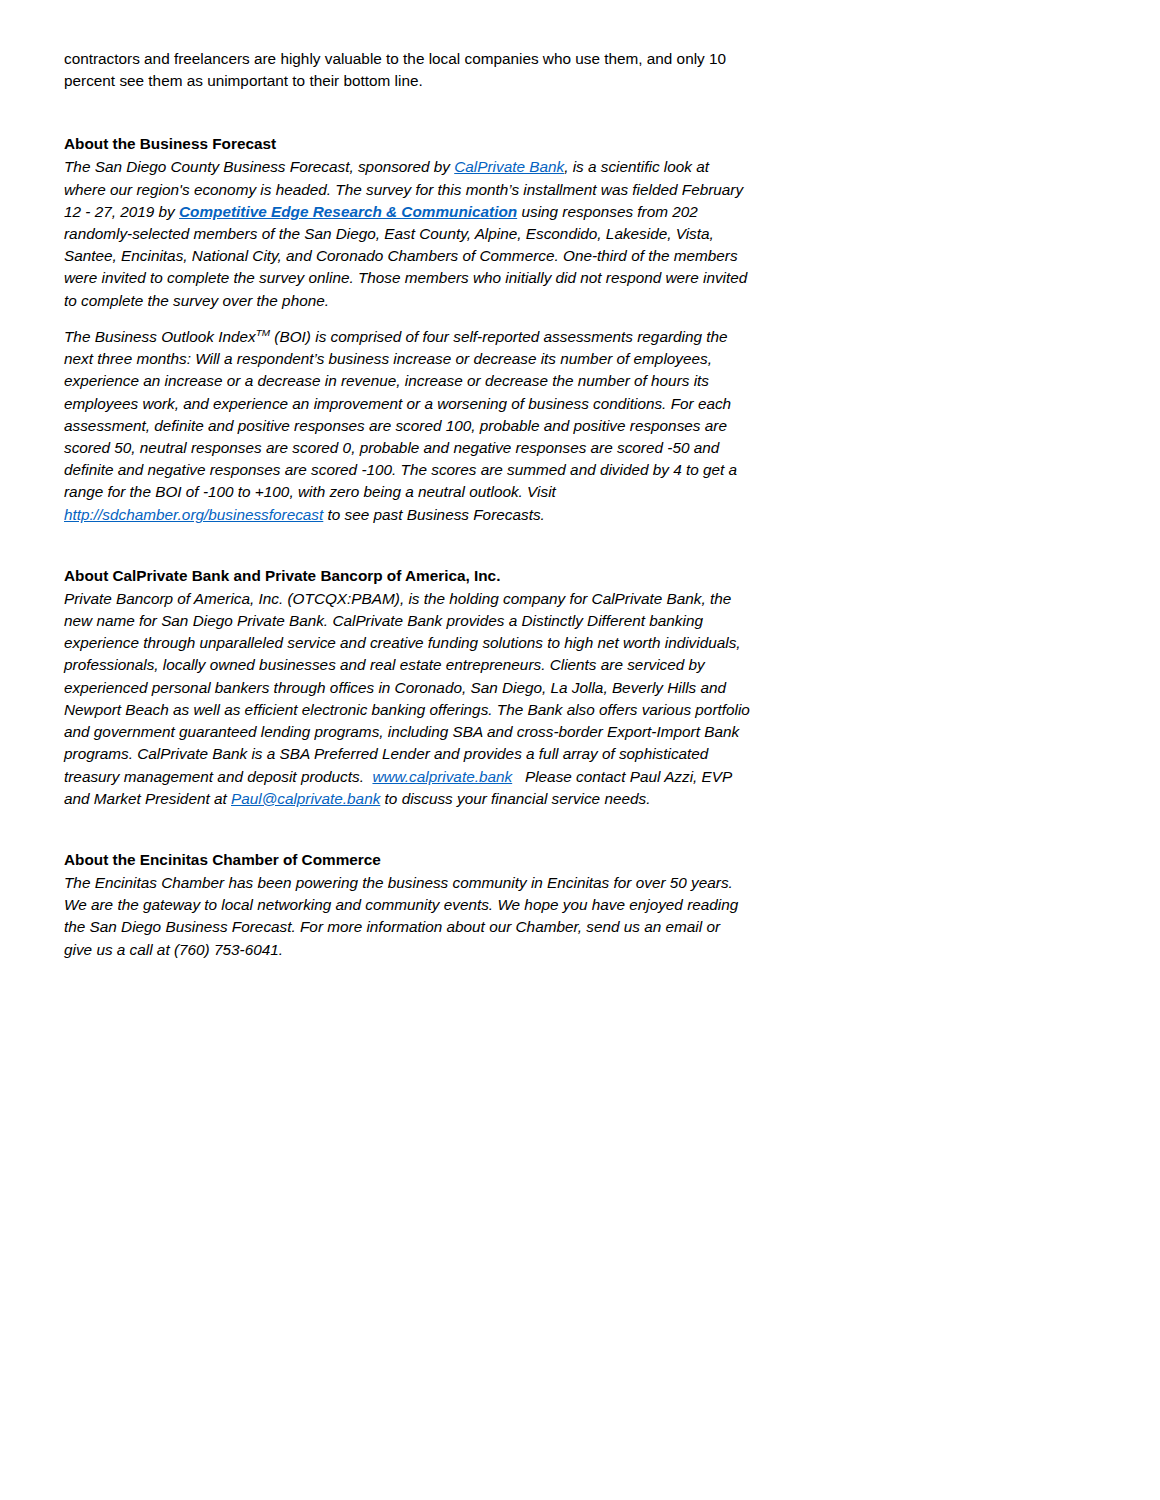contractors and freelancers are highly valuable to the local companies who use them, and only 10 percent see them as unimportant to their bottom line.
About the Business Forecast
The San Diego County Business Forecast, sponsored by CalPrivate Bank, is a scientific look at where our region's economy is headed. The survey for this month’s installment was fielded February 12 - 27, 2019 by Competitive Edge Research & Communication using responses from 202 randomly-selected members of the San Diego, East County, Alpine, Escondido, Lakeside, Vista, Santee, Encinitas, National City, and Coronado Chambers of Commerce. One-third of the members were invited to complete the survey online. Those members who initially did not respond were invited to complete the survey over the phone.
The Business Outlook IndexTM (BOI) is comprised of four self-reported assessments regarding the next three months: Will a respondent’s business increase or decrease its number of employees, experience an increase or a decrease in revenue, increase or decrease the number of hours its employees work, and experience an improvement or a worsening of business conditions. For each assessment, definite and positive responses are scored 100, probable and positive responses are scored 50, neutral responses are scored 0, probable and negative responses are scored -50 and definite and negative responses are scored -100. The scores are summed and divided by 4 to get a range for the BOI of -100 to +100, with zero being a neutral outlook. Visit http://sdchamber.org/businessforecast to see past Business Forecasts.
About CalPrivate Bank and Private Bancorp of America, Inc.
Private Bancorp of America, Inc. (OTCQX:PBAM), is the holding company for CalPrivate Bank, the new name for San Diego Private Bank. CalPrivate Bank provides a Distinctly Different banking experience through unparalleled service and creative funding solutions to high net worth individuals, professionals, locally owned businesses and real estate entrepreneurs. Clients are serviced by experienced personal bankers through offices in Coronado, San Diego, La Jolla, Beverly Hills and Newport Beach as well as efficient electronic banking offerings. The Bank also offers various portfolio and government guaranteed lending programs, including SBA and cross-border Export-Import Bank programs. CalPrivate Bank is a SBA Preferred Lender and provides a full array of sophisticated treasury management and deposit products. www.calprivate.bank Please contact Paul Azzi, EVP and Market President at Paul@calprivate.bank to discuss your financial service needs.
About the Encinitas Chamber of Commerce
The Encinitas Chamber has been powering the business community in Encinitas for over 50 years. We are the gateway to local networking and community events. We hope you have enjoyed reading the San Diego Business Forecast. For more information about our Chamber, send us an email or give us a call at (760) 753-6041.